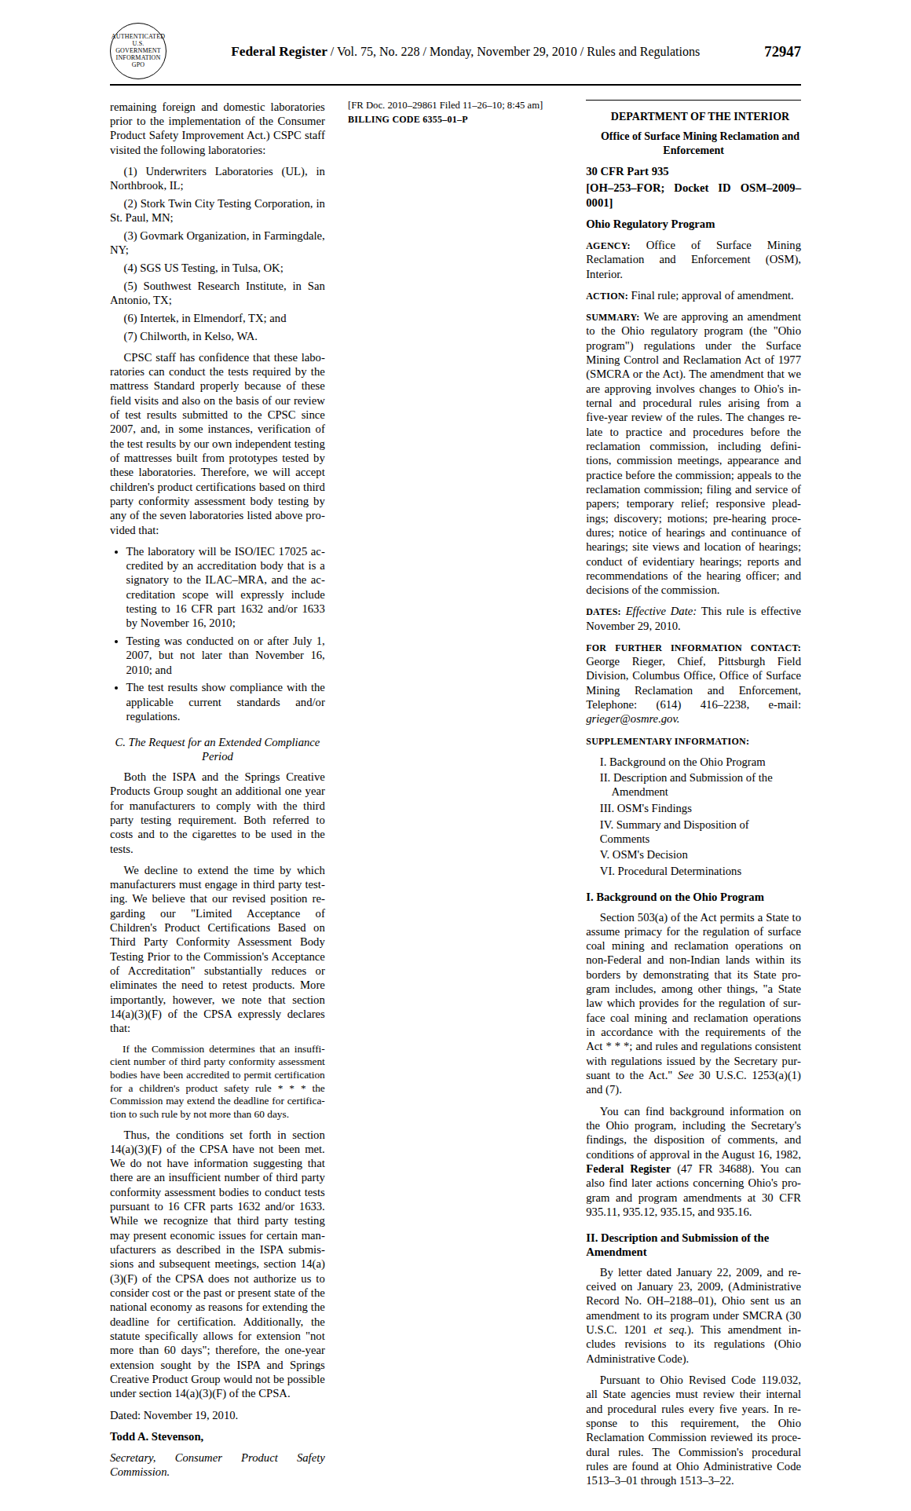Authenticated
U.S. Government
Information
GPO
Federal Register / Vol. 75, No. 228 / Monday, November 29, 2010 / Rules and Regulations
72947
remaining foreign and domestic laboratories prior to the implementation of the Consumer Product Safety Improvement Act.) CSPC staff visited the following laboratories:
(1) Underwriters Laboratories (UL), in Northbrook, IL;
(2) Stork Twin City Testing Corporation, in St. Paul, MN;
(3) Govmark Organization, in Farmingdale, NY;
(4) SGS US Testing, in Tulsa, OK;
(5) Southwest Research Institute, in San Antonio, TX;
(6) Intertek, in Elmendorf, TX; and
(7) Chilworth, in Kelso, WA.
CPSC staff has confidence that these laboratories can conduct the tests required by the mattress Standard properly because of these field visits and also on the basis of our review of test results submitted to the CPSC since 2007, and, in some instances, verification of the test results by our own independent testing of mattresses built from prototypes tested by these laboratories. Therefore, we will accept children's product certifications based on third party conformity assessment body testing by any of the seven laboratories listed above provided that:
The laboratory will be ISO/IEC 17025 accredited by an accreditation body that is a signatory to the ILAC–MRA, and the accreditation scope will expressly include testing to 16 CFR part 1632 and/or 1633 by November 16, 2010;
Testing was conducted on or after July 1, 2007, but not later than November 16, 2010; and
The test results show compliance with the applicable current standards and/or regulations.
C. The Request for an Extended Compliance Period
Both the ISPA and the Springs Creative Products Group sought an additional one year for manufacturers to comply with the third party testing requirement. Both referred to costs and to the cigarettes to be used in the tests.
We decline to extend the time by which manufacturers must engage in third party testing. We believe that our revised position regarding our "Limited Acceptance of Children's Product Certifications Based on Third Party Conformity Assessment Body Testing Prior to the Commission's Acceptance of Accreditation" substantially reduces or eliminates the need to retest products. More importantly, however, we note that section 14(a)(3)(F) of the CPSA expressly declares that:
If the Commission determines that an insufficient number of third party conformity assessment bodies have been accredited to permit certification for a children's product safety rule * * * the Commission may extend the deadline for certification to such rule by not more than 60 days.
Thus, the conditions set forth in section 14(a)(3)(F) of the CPSA have not been met. We do not have information suggesting that there are an insufficient number of third party conformity assessment bodies to conduct tests pursuant to 16 CFR parts 1632 and/or 1633. While we recognize that third party testing may present economic issues for certain manufacturers as described in the ISPA submissions and subsequent meetings, section 14(a)(3)(F) of the CPSA does not authorize us to consider cost or the past or present state of the national economy as reasons for extending the deadline for certification. Additionally, the statute specifically allows for extension "not more than 60 days"; therefore, the one-year extension sought by the ISPA and Springs Creative Product Group would not be possible under section 14(a)(3)(F) of the CPSA.
Dated: November 19, 2010.
Todd A. Stevenson,
Secretary, Consumer Product Safety Commission.
[FR Doc. 2010–29861 Filed 11–26–10; 8:45 am]
BILLING CODE 6355–01–P
DEPARTMENT OF THE INTERIOR
Office of Surface Mining Reclamation and Enforcement
30 CFR Part 935
[OH–253–FOR; Docket ID OSM–2009–0001]
Ohio Regulatory Program
AGENCY: Office of Surface Mining Reclamation and Enforcement (OSM), Interior.
ACTION: Final rule; approval of amendment.
SUMMARY: We are approving an amendment to the Ohio regulatory program (the "Ohio program") regulations under the Surface Mining Control and Reclamation Act of 1977 (SMCRA or the Act). The amendment that we are approving involves changes to Ohio's internal and procedural rules arising from a five-year review of the rules. The changes relate to practice and procedures before the reclamation commission, including definitions, commission meetings, appearance and practice before the commission; appeals to the reclamation commission; filing and service of papers; temporary relief; responsive pleadings; discovery; motions; pre-hearing procedures; notice of hearings and continuance of hearings; site views and location of hearings; conduct of evidentiary hearings; reports and recommendations of the hearing officer; and decisions of the commission.
DATES: Effective Date: This rule is effective November 29, 2010.
FOR FURTHER INFORMATION CONTACT: George Rieger, Chief, Pittsburgh Field Division, Columbus Office, Office of Surface Mining Reclamation and Enforcement, Telephone: (614) 416–2238, e-mail: grieger@osmre.gov.
SUPPLEMENTARY INFORMATION:
I. Background on the Ohio Program
II. Description and Submission of the Amendment
III. OSM's Findings
IV. Summary and Disposition of Comments
V. OSM's Decision
VI. Procedural Determinations
I. Background on the Ohio Program
Section 503(a) of the Act permits a State to assume primacy for the regulation of surface coal mining and reclamation operations on non-Federal and non-Indian lands within its borders by demonstrating that its State program includes, among other things, "a State law which provides for the regulation of surface coal mining and reclamation operations in accordance with the requirements of the Act * * *; and rules and regulations consistent with regulations issued by the Secretary pursuant to the Act." See 30 U.S.C. 1253(a)(1) and (7).
You can find background information on the Ohio program, including the Secretary's findings, the disposition of comments, and conditions of approval in the August 16, 1982, Federal Register (47 FR 34688). You can also find later actions concerning Ohio's program and program amendments at 30 CFR 935.11, 935.12, 935.15, and 935.16.
II. Description and Submission of the Amendment
By letter dated January 22, 2009, and received on January 23, 2009, (Administrative Record No. OH–2188–01), Ohio sent us an amendment to its program under SMCRA (30 U.S.C. 1201 et seq.). This amendment includes revisions to its regulations (Ohio Administrative Code).
Pursuant to Ohio Revised Code 119.032, all State agencies must review their internal and procedural rules every five years. In response to this requirement, the Ohio Reclamation Commission reviewed its procedural rules. The Commission's procedural rules are found at Ohio Administrative Code 1513–3–01 through 1513–3–22.